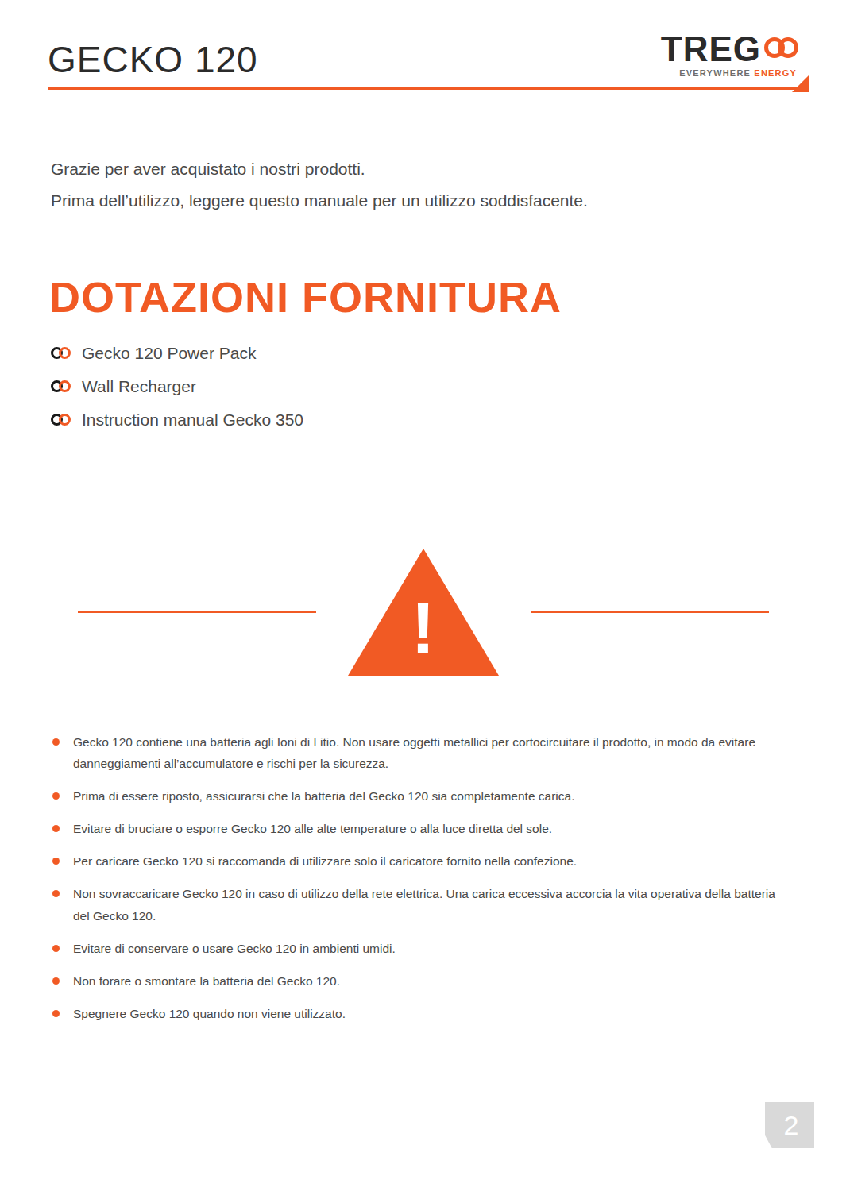GECKO 120
TREG
EVERYWHERE ENERGY
Grazie per aver acquistato i nostri prodotti.
Prima dell’utilizzo, leggere questo manuale per un utilizzo soddisfacente.
DOTAZIONI FORNITURA
Gecko 120 Power Pack
Wall Recharger
Instruction manual Gecko 350
!
Gecko 120 contiene una batteria agli Ioni di Litio. Non usare oggetti metallici per cortocircuitare il prodotto, in modo da evitare danneggiamenti all’accumulatore e rischi per la sicurezza.
Prima di essere riposto, assicurarsi che la batteria del Gecko 120 sia completamente carica.
Evitare di bruciare o esporre Gecko 120 alle alte temperature o alla luce diretta del sole.
Per caricare Gecko 120 si raccomanda di utilizzare solo il caricatore fornito nella confezione.
Non sovraccaricare Gecko 120 in caso di utilizzo della rete elettrica. Una carica eccessiva accorcia la vita operativa della batteria del Gecko 120.
Evitare di conservare o usare Gecko 120 in ambienti umidi.
Non forare o smontare la batteria del Gecko 120.
Spegnere Gecko 120 quando non viene utilizzato.
2